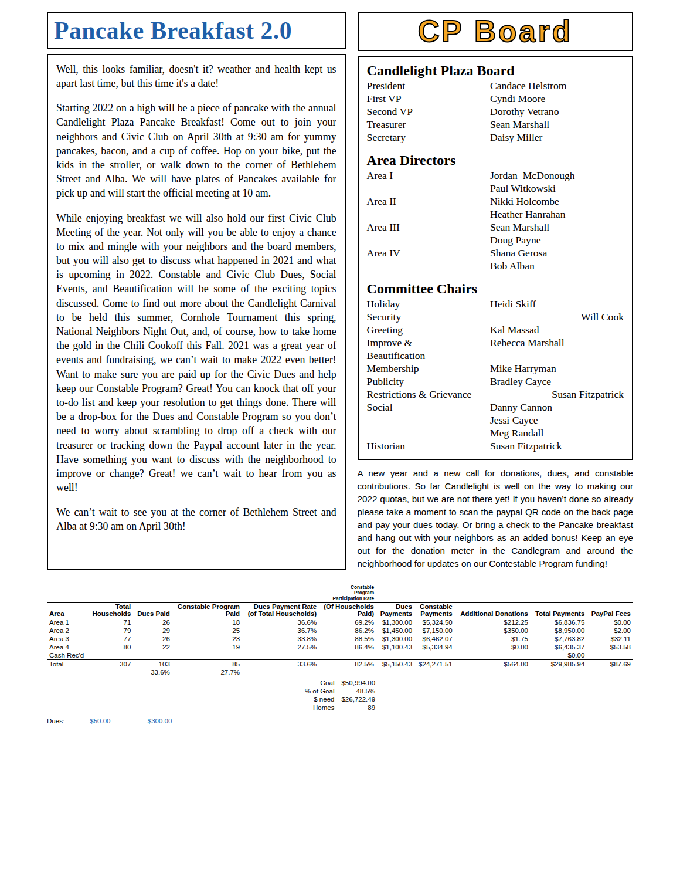Pancake Breakfast 2.0
Well, this looks familiar, doesn't it? weather and health kept us apart last time, but this time it's a date!
Starting 2022 on a high will be a piece of pancake with the annual Candlelight Plaza Pancake Breakfast! Come out to join your neighbors and Civic Club on April 30th at 9:30 am for yummy pancakes, bacon, and a cup of coffee. Hop on your bike, put the kids in the stroller, or walk down to the corner of Bethlehem Street and Alba. We will have plates of Pancakes available for pick up and will start the official meeting at 10 am.
While enjoying breakfast we will also hold our first Civic Club Meeting of the year. Not only will you be able to enjoy a chance to mix and mingle with your neighbors and the board members, but you will also get to discuss what happened in 2021 and what is upcoming in 2022. Constable and Civic Club Dues, Social Events, and Beautification will be some of the exciting topics discussed. Come to find out more about the Candlelight Carnival to be held this summer, Cornhole Tournament this spring, National Neighbors Night Out, and, of course, how to take home the gold in the Chili Cookoff this Fall. 2021 was a great year of events and fundraising, we can’t wait to make 2022 even better! Want to make sure you are paid up for the Civic Dues and help keep our Constable Program? Great! You can knock that off your to-do list and keep your resolution to get things done. There will be a drop-box for the Dues and Constable Program so you don’t need to worry about scrambling to drop off a check with our treasurer or tracking down the Paypal account later in the year. Have something you want to discuss with the neighborhood to improve or change? Great! we can’t wait to hear from you as well!
We can’t wait to see you at the corner of Bethlehem Street and Alba at 9:30 am on April 30th!
CP Board
Candlelight Plaza Board
| President | Candace Helstrom |
| First VP | Cyndi Moore |
| Second VP | Dorothy Vetrano |
| Treasurer | Sean Marshall |
| Secretary | Daisy Miller |
Area Directors
| Area I | Jordan McDonough |
| | Paul Witkowski |
| Area II | Nikki Holcombe |
| | Heather Hanrahan |
| Area III | Sean Marshall |
| | Doug Payne |
| Area IV | Shana Gerosa |
| | Bob Alban |
Committee Chairs
| Holiday | Heidi Skiff |
| Security | Will Cook |
| Greeting | Kal Massad |
| Improve & | Rebecca Marshall |
| Beautification | |
| Membership | Mike Harryman |
| Publicity | Bradley Cayce |
| Restrictions & Grievance | Susan Fitzpatrick |
| Social | Danny Cannon |
| | Jessi Cayce |
| | Meg Randall |
| Historian | Susan Fitzpatrick |
A new year and a new call for donations, dues, and constable contributions. So far Candlelight is well on the way to making our 2022 quotas, but we are not there yet! If you haven’t done so already please take a moment to scan the paypal QR code on the back page and pay your dues today. Or bring a check to the Pancake breakfast and hang out with your neighbors as an added bonus! Keep an eye out for the donation meter in the Candlegram and around the neighborhood for updates on our Contestable Program funding!
| | | | | | Constable Program Participation Rate | | | | | |
| --- | --- | --- | --- | --- | --- | --- | --- | --- | --- | --- |
| Area | Total Households | Dues Paid | Constable Program Paid | Dues Payment Rate (of Total Households) | (Of Households Paid) | Dues Payments | Constable Payments | Additional Donations | Total Payments | PayPal Fees |
| Area 1 | 71 | 26 | 18 | 36.6% | 69.2% | $1,300.00 | $5,324.50 | $212.25 | $6,836.75 | $0.00 |
| Area 2 | 79 | 29 | 25 | 36.7% | 86.2% | $1,450.00 | $7,150.00 | $350.00 | $8,950.00 | $2.00 |
| Area 3 | 77 | 26 | 23 | 33.8% | 88.5% | $1,300.00 | $6,462.07 | $1.75 | $7,763.82 | $32.11 |
| Area 4 | 80 | 22 | 19 | 27.5% | 86.4% | $1,100.43 | $5,334.94 | $0.00 | $6,435.37 | $53.58 |
| Cash Rec'd | | | | | | | | | $0.00 | |
| Total | 307 | 103 | 85 | 33.6% | 82.5% | $5,150.43 | $24,271.51 | $564.00 | $29,985.94 | $87.69 |
| | | 33.6% | 27.7% | | | | | | | |
| Goal | $50,994.00 |
| % of Goal | 48.5% |
| $ need | $26,722.49 |
| Homes | 89 |
Dues: $50.00 $300.00